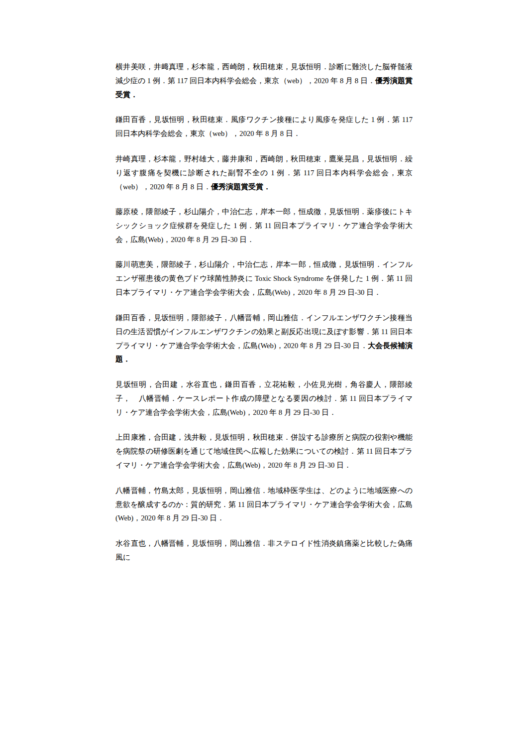横井美咲，井﨑真理，杉本龍，西崎朗，秋田穂束，見坂恒明．診断に難渋した脳脊髄液減少症の 1 例．第 117 回日本内科学会総会，東京（web），2020 年 8 月 8 日．優秀演題賞受賞．
鎌田百香，見坂恒明，秋田穂束．風疹ワクチン接種により風疹を発症した 1 例．第 117 回日本内科学会総会，東京（web），2020 年 8 月 8 日．
井崎真理，杉本龍，野村雄大，藤井康和，西崎朗，秋田穂束，鷹巣晃昌，見坂恒明．繰り返す腹痛を契機に診断された副腎不全の 1 例．第 117 回日本内科学会総会，東京（web），2020 年 8 月 8 日．優秀演題賞受賞．
藤原稜，隈部綾子，杉山陽介，中治仁志，岸本一郎，恒成徹，見坂恒明．薬疹後にトキシックショック症候群を発症した 1 例．第 11 回日本プライマリ・ケア連合学会学術大会，広島(Web)，2020 年 8 月 29 日‐30 日．
藤川萌恵美，隈部綾子，杉山陽介，中治仁志，岸本一郎，恒成徹，見坂恒明．インフルエンザ罹患後の黄色ブドウ球菌性肺炎に Toxic Shock Syndrome を併発した 1 例．第 11 回日本プライマリ・ケア連合学会学術大会，広島(Web)，2020 年 8 月 29 日‐30 日．
鎌田百香，見坂恒明，隈部綾子，八幡晋輔，岡山雅信．インフルエンザワクチン接種当日の生活習慣がインフルエンザワクチンの効果と副反応出現に及ぼす影響．第 11 回日本プライマリ・ケア連合学会学術大会，広島(Web)，2020 年 8 月 29 日‐30 日．大会長候補演題．
見坂恒明，合田建，水谷直也，鎌田百香，立花祐毅，小佐見光樹，角谷慶人，隈部綾子，　八幡晋輔．ケースレポート作成の障壁となる要因の検討．第 11 回日本プライマリ・ケア連合学会学術大会，広島(Web)，2020 年 8 月 29 日‐30 日．
上田康雅，合田建，浅井毅，見坂恒明，秋田穂束．併設する診療所と病院の役割や機能を病院祭の研修医劇を通じて地域住民へ広報した効果についての検討．第 11 回日本プライマリ・ケア連合学会学術大会，広島(Web)，2020 年 8 月 29 日‐30 日．
八幡晋輔，竹島太郎，見坂恒明，岡山雅信．地域枠医学生は、どのように地域医療への意欲を醸成するのか：質的研究．第 11 回日本プライマリ・ケア連合学会学術大会，広島(Web)，2020 年 8 月 29 日‐30 日．
水谷直也，八幡晋輔，見坂恒明，岡山雅信．非ステロイド性消炎鎮痛薬と比較した偽痛風に